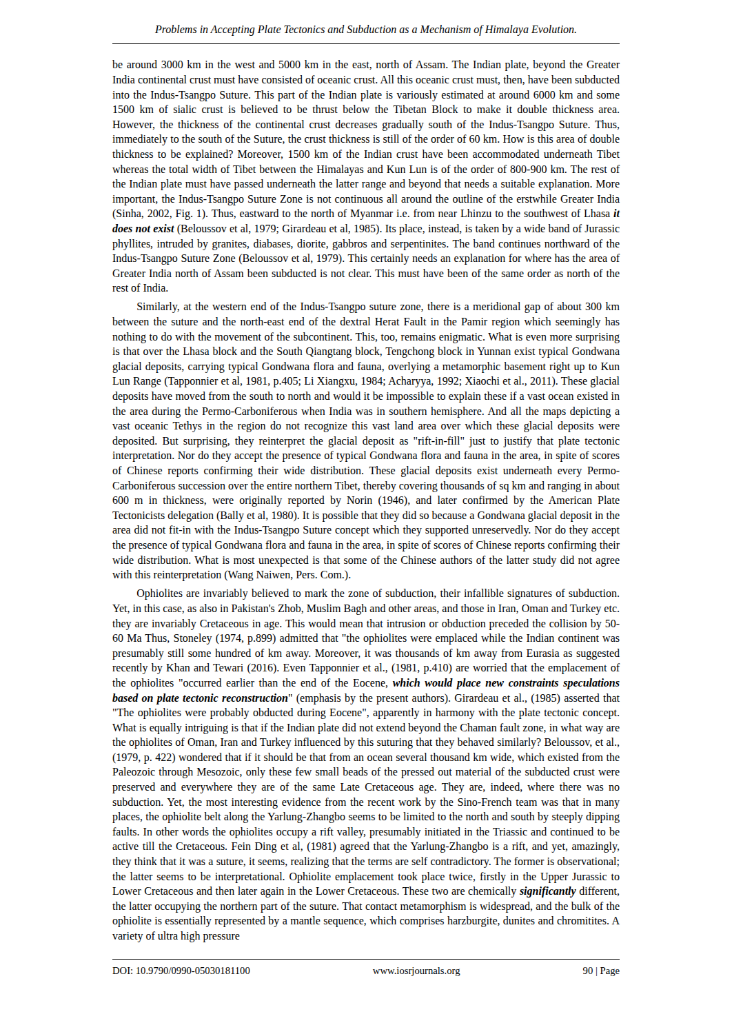Problems in Accepting Plate Tectonics and Subduction as a Mechanism of Himalaya Evolution.
be around 3000 km in the west and 5000 km in the east, north of Assam. The Indian plate, beyond the Greater India continental crust must have consisted of oceanic crust. All this oceanic crust must, then, have been subducted into the Indus-Tsangpo Suture. This part of the Indian plate is variously estimated at around 6000 km and some 1500 km of sialic crust is believed to be thrust below the Tibetan Block to make it double thickness area. However, the thickness of the continental crust decreases gradually south of the Indus-Tsangpo Suture. Thus, immediately to the south of the Suture, the crust thickness is still of the order of 60 km. How is this area of double thickness to be explained? Moreover, 1500 km of the Indian crust have been accommodated underneath Tibet whereas the total width of Tibet between the Himalayas and Kun Lun is of the order of 800-900 km. The rest of the Indian plate must have passed underneath the latter range and beyond that needs a suitable explanation. More important, the Indus-Tsangpo Suture Zone is not continuous all around the outline of the erstwhile Greater India (Sinha, 2002, Fig. 1). Thus, eastward to the north of Myanmar i.e. from near Lhinzu to the southwest of Lhasa it does not exist (Beloussov et al, 1979; Girardeau et al, 1985). Its place, instead, is taken by a wide band of Jurassic phyllites, intruded by granites, diabases, diorite, gabbros and serpentinites. The band continues northward of the Indus-Tsangpo Suture Zone (Beloussov et al, 1979). This certainly needs an explanation for where has the area of Greater India north of Assam been subducted is not clear. This must have been of the same order as north of the rest of India.
Similarly, at the western end of the Indus-Tsangpo suture zone, there is a meridional gap of about 300 km between the suture and the north-east end of the dextral Herat Fault in the Pamir region which seemingly has nothing to do with the movement of the subcontinent. This, too, remains enigmatic. What is even more surprising is that over the Lhasa block and the South Qiangtang block, Tengchong block in Yunnan exist typical Gondwana glacial deposits, carrying typical Gondwana flora and fauna, overlying a metamorphic basement right up to Kun Lun Range (Tapponnier et al, 1981, p.405; Li Xiangxu, 1984; Acharyya, 1992; Xiaochi et al., 2011). These glacial deposits have moved from the south to north and would it be impossible to explain these if a vast ocean existed in the area during the Permo-Carboniferous when India was in southern hemisphere. And all the maps depicting a vast oceanic Tethys in the region do not recognize this vast land area over which these glacial deposits were deposited. But surprising, they reinterpret the glacial deposit as "rift-in-fill" just to justify that plate tectonic interpretation. Nor do they accept the presence of typical Gondwana flora and fauna in the area, in spite of scores of Chinese reports confirming their wide distribution. These glacial deposits exist underneath every Permo-Carboniferous succession over the entire northern Tibet, thereby covering thousands of sq km and ranging in about 600 m in thickness, were originally reported by Norin (1946), and later confirmed by the American Plate Tectonicists delegation (Bally et al, 1980). It is possible that they did so because a Gondwana glacial deposit in the area did not fit-in with the Indus-Tsangpo Suture concept which they supported unreservedly. Nor do they accept the presence of typical Gondwana flora and fauna in the area, in spite of scores of Chinese reports confirming their wide distribution. What is most unexpected is that some of the Chinese authors of the latter study did not agree with this reinterpretation (Wang Naiwen, Pers. Com.).
Ophiolites are invariably believed to mark the zone of subduction, their infallible signatures of subduction. Yet, in this case, as also in Pakistan's Zhob, Muslim Bagh and other areas, and those in Iran, Oman and Turkey etc. they are invariably Cretaceous in age. This would mean that intrusion or obduction preceded the collision by 50-60 Ma Thus, Stoneley (1974, p.899) admitted that "the ophiolites were emplaced while the Indian continent was presumably still some hundred of km away. Moreover, it was thousands of km away from Eurasia as suggested recently by Khan and Tewari (2016). Even Tapponnier et al., (1981, p.410) are worried that the emplacement of the ophiolites "occurred earlier than the end of the Eocene, which would place new constraints speculations based on plate tectonic reconstruction" (emphasis by the present authors). Girardeau et al., (1985) asserted that "The ophiolites were probably obducted during Eocene", apparently in harmony with the plate tectonic concept. What is equally intriguing is that if the Indian plate did not extend beyond the Chaman fault zone, in what way are the ophiolites of Oman, Iran and Turkey influenced by this suturing that they behaved similarly? Beloussov, et al., (1979, p. 422) wondered that if it should be that from an ocean several thousand km wide, which existed from the Paleozoic through Mesozoic, only these few small beads of the pressed out material of the subducted crust were preserved and everywhere they are of the same Late Cretaceous age. They are, indeed, where there was no subduction. Yet, the most interesting evidence from the recent work by the Sino-French team was that in many places, the ophiolite belt along the Yarlung-Zhangbo seems to be limited to the north and south by steeply dipping faults. In other words the ophiolites occupy a rift valley, presumably initiated in the Triassic and continued to be active till the Cretaceous. Fein Ding et al, (1981) agreed that the Yarlung-Zhangbo is a rift, and yet, amazingly, they think that it was a suture, it seems, realizing that the terms are self contradictory. The former is observational; the latter seems to be interpretational. Ophiolite emplacement took place twice, firstly in the Upper Jurassic to Lower Cretaceous and then later again in the Lower Cretaceous. These two are chemically significantly different, the latter occupying the northern part of the suture. That contact metamorphism is widespread, and the bulk of the ophiolite is essentially represented by a mantle sequence, which comprises harzburgite, dunites and chromitites. A variety of ultra high pressure
DOI: 10.9790/0990-05030181100 www.iosrjournals.org 90 | Page